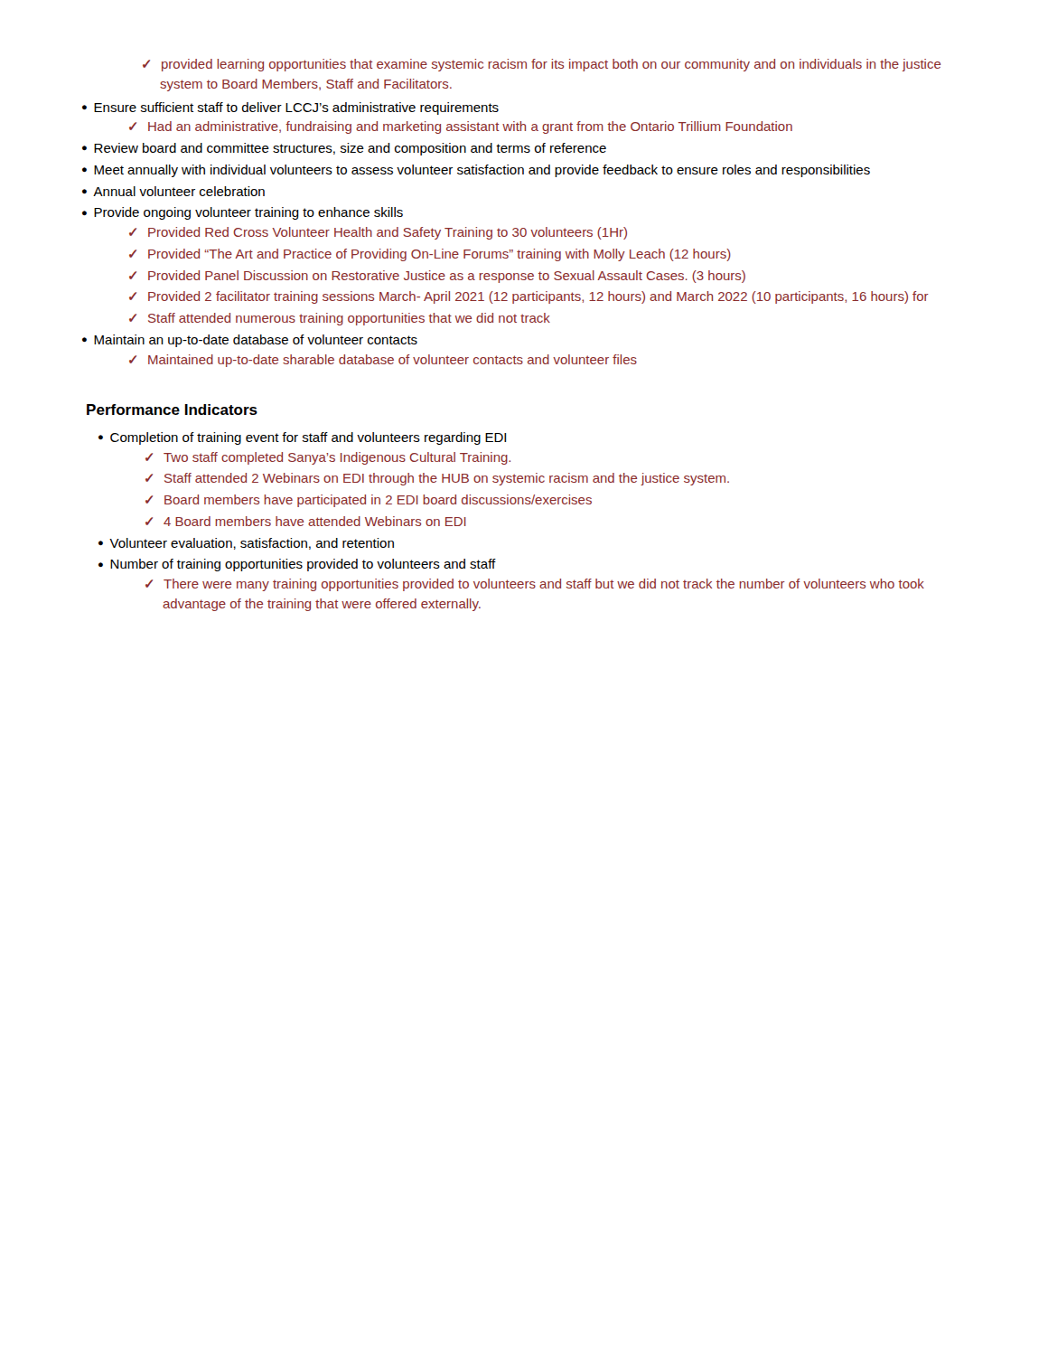provided learning opportunities that examine systemic racism for its impact both on our community and on individuals in the justice system to Board Members, Staff and Facilitators.
Ensure sufficient staff to deliver LCCJ’s administrative requirements
Had an administrative, fundraising and marketing assistant with a grant from the Ontario Trillium Foundation
Review board and committee structures, size and composition and terms of reference
Meet annually with individual volunteers to assess volunteer satisfaction and provide feedback to ensure roles and responsibilities
Annual volunteer celebration
Provide ongoing volunteer training to enhance skills
Provided Red Cross Volunteer Health and Safety Training to 30 volunteers (1Hr)
Provided “The Art and Practice of Providing On-Line Forums” training with Molly Leach (12 hours)
Provided Panel Discussion on Restorative Justice as a response to Sexual Assault Cases. (3 hours)
Provided 2 facilitator training sessions March- April 2021 (12 participants, 12 hours) and March 2022 (10 participants, 16 hours) for
Staff attended numerous training opportunities that we did not track
Maintain an up-to-date database of volunteer contacts
Maintained up-to-date sharable database of volunteer contacts and volunteer files
Performance Indicators
Completion of training event for staff and volunteers regarding EDI
Two staff completed Sanya’s Indigenous Cultural Training.
Staff attended 2 Webinars on EDI through the HUB on systemic racism and the justice system.
Board members have participated in 2 EDI board discussions/exercises
4 Board members have attended Webinars on EDI
Volunteer evaluation, satisfaction, and retention
Number of training opportunities provided to volunteers and staff
There were many training opportunities provided to volunteers and staff but we did not track the number of volunteers who took advantage of the training that were offered externally.